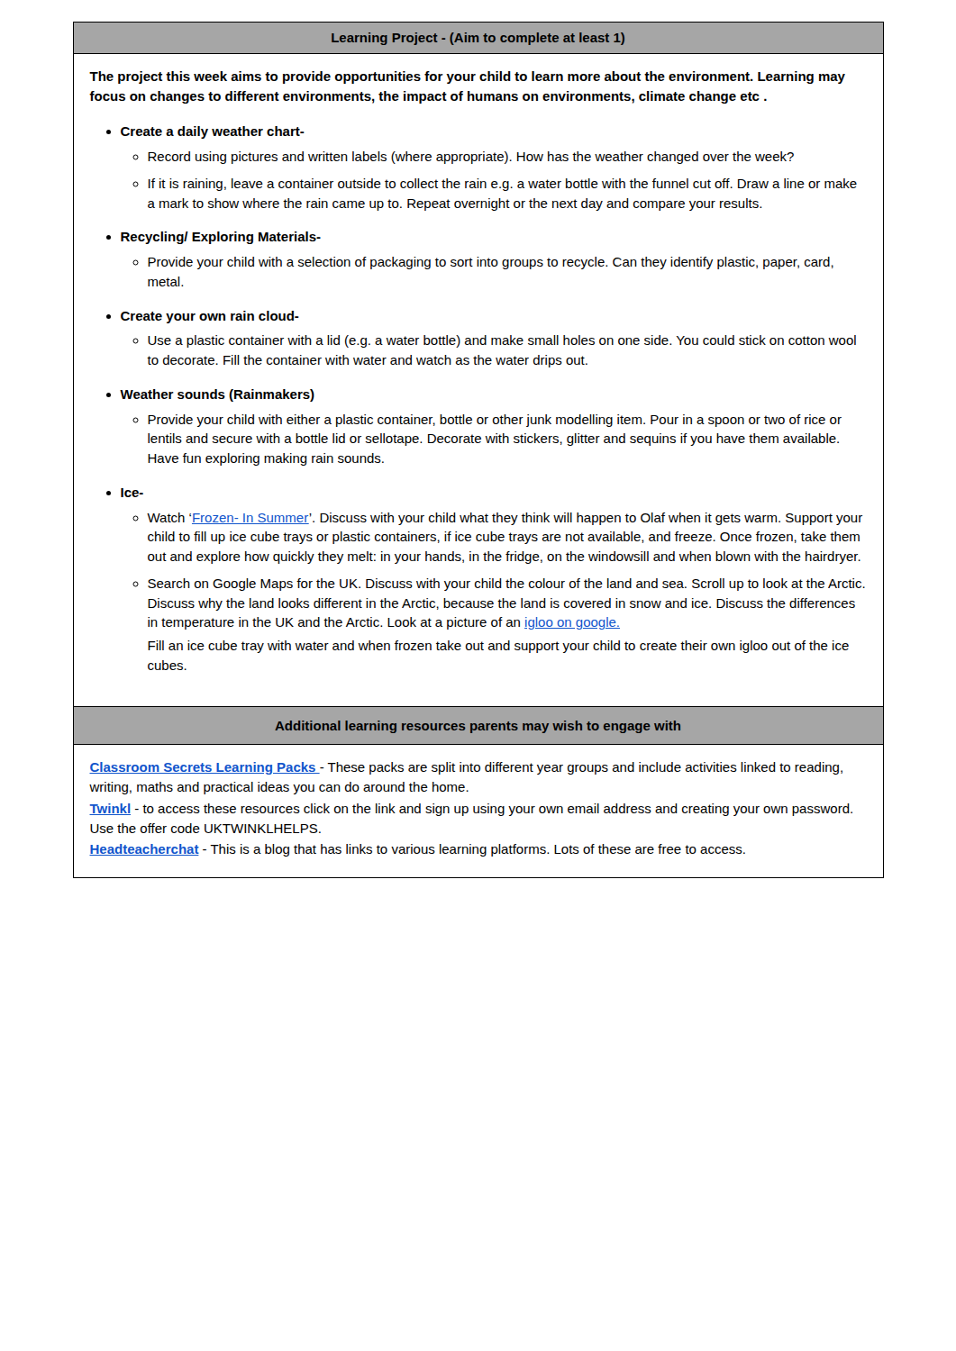Learning Project - (Aim to complete at least 1)
The project this week aims to provide opportunities for your child to learn more about the environment. Learning may focus on changes to different environments, the impact of humans on environments, climate change etc .
Create a daily weather chart-
Record using pictures and written labels (where appropriate). How has the weather changed over the week?
If it is raining, leave a container outside to collect the rain e.g. a water bottle with the funnel cut off. Draw a line or make a mark to show where the rain came up to. Repeat overnight or the next day and compare your results.
Recycling/ Exploring Materials-
Provide your child with a selection of packaging to sort into groups to recycle. Can they identify plastic, paper, card, metal.
Create your own rain cloud-
Use a plastic container with a lid (e.g. a water bottle) and make small holes on one side. You could stick on cotton wool to decorate. Fill the container with water and watch as the water drips out.
Weather sounds (Rainmakers)
Provide your child with either a plastic container, bottle or other junk modelling item. Pour in a spoon or two of rice or lentils and secure with a bottle lid or sellotape. Decorate with stickers, glitter and sequins if you have them available. Have fun exploring making rain sounds.
Ice-
Watch ‘Frozen- In Summer’. Discuss with your child what they think will happen to Olaf when it gets warm. Support your child to fill up ice cube trays or plastic containers, if ice cube trays are not available, and freeze. Once frozen, take them out and explore how quickly they melt: in your hands, in the fridge, on the windowsill and when blown with the hairdryer.
Search on Google Maps for the UK. Discuss with your child the colour of the land and sea. Scroll up to look at the Arctic. Discuss why the land looks different in the Arctic, because the land is covered in snow and ice. Discuss the differences in temperature in the UK and the Arctic. Look at a picture of an igloo on google.
Fill an ice cube tray with water and when frozen take out and support your child to create their own igloo out of the ice cubes.
Additional learning resources parents may wish to engage with
Classroom Secrets Learning Packs - These packs are split into different year groups and include activities linked to reading, writing, maths and practical ideas you can do around the home.
Twinkl - to access these resources click on the link and sign up using your own email address and creating your own password. Use the offer code UKTWINKLHELPS.
Headteacherchat - This is a blog that has links to various learning platforms. Lots of these are free to access.